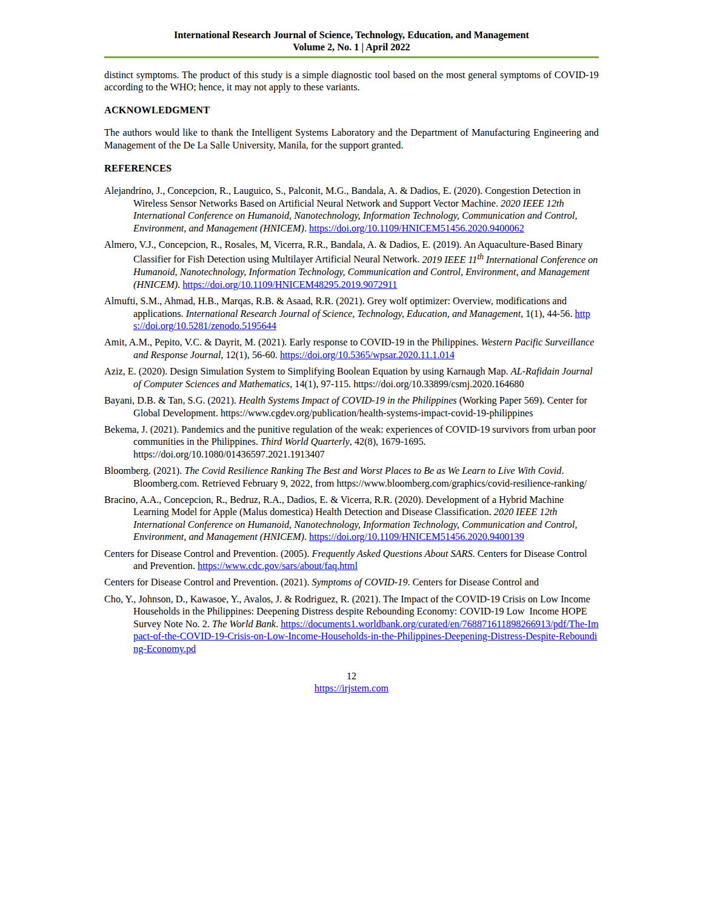International Research Journal of Science, Technology, Education, and Management Volume 2, No. 1 | April 2022
distinct symptoms. The product of this study is a simple diagnostic tool based on the most general symptoms of COVID-19 according to the WHO; hence, it may not apply to these variants.
Acknowledgment
The authors would like to thank the Intelligent Systems Laboratory and the Department of Manufacturing Engineering and Management of the De La Salle University, Manila, for the support granted.
References
Alejandrino, J., Concepcion, R., Lauguico, S., Palconit, M.G., Bandala, A. & Dadios, E. (2020). Congestion Detection in Wireless Sensor Networks Based on Artificial Neural Network and Support Vector Machine. 2020 IEEE 12th International Conference on Humanoid, Nanotechnology, Information Technology, Communication and Control, Environment, and Management (HNICEM). https://doi.org/10.1109/HNICEM51456.2020.9400062
Almero, V.J., Concepcion, R., Rosales, M, Vicerra, R.R., Bandala, A. & Dadios, E. (2019). An Aquaculture-Based Binary Classifier for Fish Detection using Multilayer Artificial Neural Network. 2019 IEEE 11th International Conference on Humanoid, Nanotechnology, Information Technology, Communication and Control, Environment, and Management (HNICEM). https://doi.org/10.1109/HNICEM48295.2019.9072911
Almufti, S.M., Ahmad, H.B., Marqas, R.B. & Asaad, R.R. (2021). Grey wolf optimizer: Overview, modifications and applications. International Research Journal of Science, Technology, Education, and Management, 1(1), 44-56. https://doi.org/10.5281/zenodo.5195644
Amit, A.M., Pepito, V.C. & Dayrit, M. (2021). Early response to COVID-19 in the Philippines. Western Pacific Surveillance and Response Journal, 12(1), 56-60. https://doi.org/10.5365/wpsar.2020.11.1.014
Aziz, E. (2020). Design Simulation System to Simplifying Boolean Equation by using Karnaugh Map. AL-Rafidain Journal of Computer Sciences and Mathematics, 14(1), 97-115. https://doi.org/10.33899/csmj.2020.164680
Bayani, D.B. & Tan, S.G. (2021). Health Systems Impact of COVID-19 in the Philippines (Working Paper 569). Center for Global Development. https://www.cgdev.org/publication/health-systems-impact-covid-19-philippines
Bekema, J. (2021). Pandemics and the punitive regulation of the weak: experiences of COVID-19 survivors from urban poor communities in the Philippines. Third World Quarterly, 42(8), 1679-1695. https://doi.org/10.1080/01436597.2021.1913407
Bloomberg. (2021). The Covid Resilience Ranking The Best and Worst Places to Be as We Learn to Live With Covid. Bloomberg.com. Retrieved February 9, 2022, from https://www.bloomberg.com/graphics/covid-resilience-ranking/
Bracino, A.A., Concepcion, R., Bedruz, R.A., Dadios, E. & Vicerra, R.R. (2020). Development of a Hybrid Machine Learning Model for Apple (Malus domestica) Health Detection and Disease Classification. 2020 IEEE 12th International Conference on Humanoid, Nanotechnology, Information Technology, Communication and Control, Environment, and Management (HNICEM). https://doi.org/10.1109/HNICEM51456.2020.9400139
Centers for Disease Control and Prevention. (2005). Frequently Asked Questions About SARS. Centers for Disease Control and Prevention. https://www.cdc.gov/sars/about/faq.html
Centers for Disease Control and Prevention. (2021). Symptoms of COVID-19. Centers for Disease Control and
Cho, Y., Johnson, D., Kawasoe, Y., Avalos, J. & Rodriguez, R. (2021). The Impact of the COVID-19 Crisis on Low Income Households in the Philippines: Deepening Distress despite Rebounding Economy: COVID-19 Low Income HOPE Survey Note No. 2. The World Bank. https://documents1.worldbank.org/curated/en/768871611898266913/pdf/The-Impact-of-the-COVID-19-Crisis-on-Low-Income-Households-in-the-Philippines-Deepening-Distress-Despite-Rebounding-Economy.pd
12 https://irjstem.com